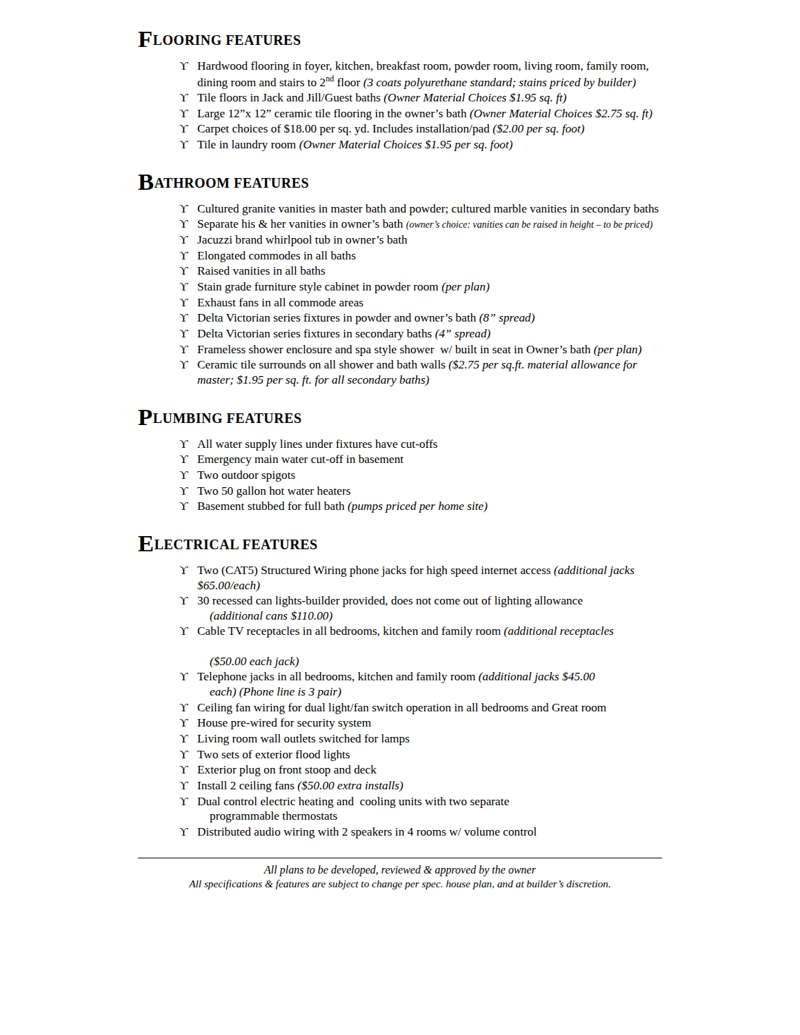Flooring Features
Hardwood flooring in foyer, kitchen, breakfast room, powder room, living room, family room, dining room and stairs to 2nd floor (3 coats polyurethane standard; stains priced by builder)
Tile floors in Jack and Jill/Guest baths (Owner Material Choices $1.95 sq. ft)
Large 12”x 12” ceramic tile flooring in the owner’s bath (Owner Material Choices $2.75 sq. ft)
Carpet choices of $18.00 per sq. yd. Includes installation/pad ($2.00 per sq. foot)
Tile in laundry room (Owner Material Choices $1.95 per sq. foot)
Bathroom Features
Cultured granite vanities in master bath and powder; cultured marble vanities in secondary baths
Separate his & her vanities in owner’s bath (owner’s choice: vanities can be raised in height – to be priced)
Jacuzzi brand whirlpool tub in owner’s bath
Elongated commodes in all baths
Raised vanities in all baths
Stain grade furniture style cabinet in powder room (per plan)
Exhaust fans in all commode areas
Delta Victorian series fixtures in powder and owner’s bath (8” spread)
Delta Victorian series fixtures in secondary baths (4” spread)
Frameless shower enclosure and spa style shower w/ built in seat in Owner’s bath (per plan)
Ceramic tile surrounds on all shower and bath walls ($2.75 per sq.ft. material allowance for master; $1.95 per sq. ft. for all secondary baths)
Plumbing Features
All water supply lines under fixtures have cut-offs
Emergency main water cut-off in basement
Two outdoor spigots
Two 50 gallon hot water heaters
Basement stubbed for full bath (pumps priced per home site)
Electrical Features
Two (CAT5) Structured Wiring phone jacks for high speed internet access (additional jacks $65.00/each)
30 recessed can lights-builder provided, does not come out of lighting allowance
(additional cans $110.00)
Cable TV receptacles in all bedrooms, kitchen and family room (additional receptacles
($50.00 each jack)
Telephone jacks in all bedrooms, kitchen and family room (additional jacks $45.00
each) (Phone line is 3 pair)
Ceiling fan wiring for dual light/fan switch operation in all bedrooms and Great room
House pre-wired for security system
Living room wall outlets switched for lamps
Two sets of exterior flood lights
Exterior plug on front stoop and deck
Install 2 ceiling fans ($50.00 extra installs)
Dual control electric heating and cooling units with two separate
programmable thermostats
Distributed audio wiring with 2 speakers in 4 rooms w/ volume control
All plans to be developed, reviewed & approved by the owner
All specifications & features are subject to change per spec. house plan, and at builder’s discretion.